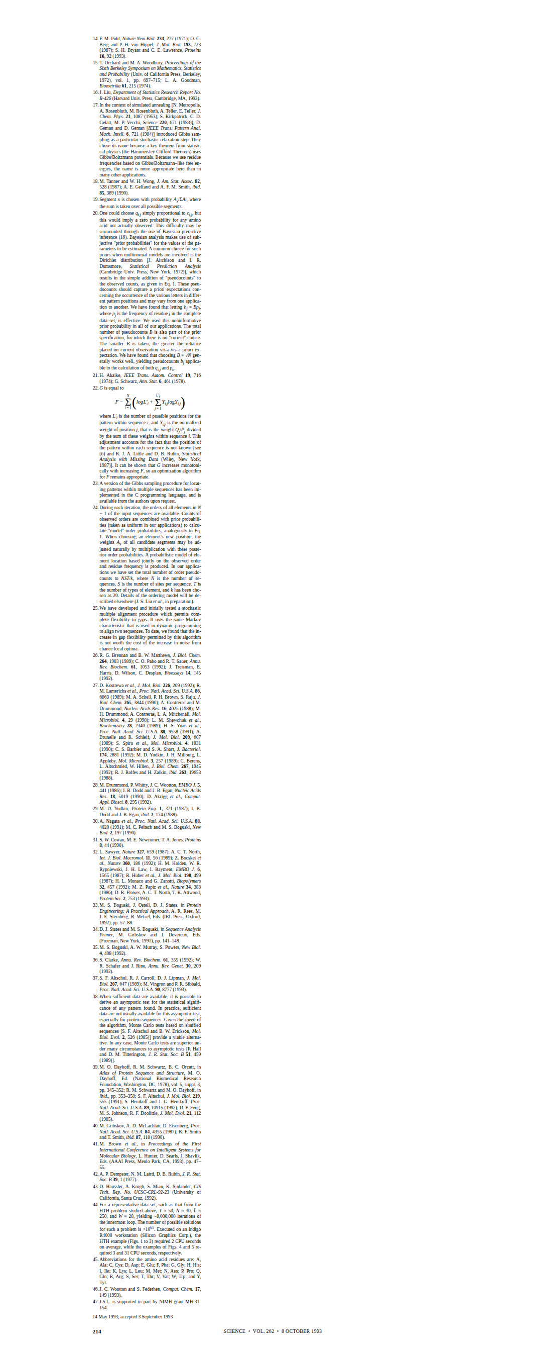F. M. Pohl, Nature New Biol. 234, 277 (1971); O. G. Berg and P. H. von Hippel, J. Mol. Biol. 193, 723 (1987); S. H. Bryant and C. E. Lawrence, Proteins 16, 92 (1993).
T. Orchard and M. A. Woodbury, Proceedings of the Sixth Berkeley Symposium on Mathematics, Statistics and Probability (Univ. of California Press, Berkeley, 1972), vol. 1, pp. 697–715; L. A. Goodman, Biometrika 61, 215 (1974).
J. Liu, Department of Statistics Research Report No. R-426 (Harvard Univ. Press, Cambridge, MA, 1992).
In the context of simulated annealing [N. Metropolis, A. Rosenbluth, M. Rosenbluth, A. Teller, E. Teller, J. Chem. Phys. 21, 1087 (1953); S. Kirkpatrick, C. D. Gelatt, M. P. Vecchi, Science 220, 671 (1983)], D. Geman and D. Geman [IEEE Trans. Pattern Anal. Mach. Intell. 6, 721 (1984)] introduced Gibbs sampling as a particular stochastic relaxation step. They chose its name because a key theorem from statistical physics (the Hammersley Clifford Theorem) uses Gibbs/Boltzmann potentials. Because we use residue frequencies based on Gibbs/Boltzmann–like free energies, the name is more appropriate here than in many other applications.
M. Tanner and W. H. Wong, J. Am. Stat. Assoc. 82, 528 (1987); A. E. Gelfand and A. F. M. Smith, ibid. 85, 389 (1990).
Segment x is chosen with probability Ax/ΣAi, where the sum is taken over all possible segments.
One could choose qi,j simply proportional to ci,j, but this would imply a zero probability for any amino acid not actually observed. This difficulty may be surmounted through the use of Bayesian predictive inference (18). Bayesian analysis makes use of subjective "prior probabilities" for the values of the parameters to be estimated. A common choice for such priors when multinomial models are involved is the Dirichlet distribution [J. Aitchison and I. R. Dumsmore, Statistical Prediction Analysis (Cambridge Univ. Press, New York, 1972)], which results in the simple addition of "pseudocounts" to the observed counts, as given in Eq. 1. These pseudocounts should capture a priori expectations concerning the occurrence of the various letters in different pattern positions and may vary from one application to another. We have found that letting bj = Bpj, where pj is the frequency of residue j in the complete data set, is effective. We used this noninformative prior probability in all of our applications. The total number of pseudocounts B is also part of the prior specification, for which there is no "correct" choice. The smaller B is taken, the greater the reliance placed on current observation vis-a-vis a priori expectation. We have found that choosing B ≈ √N generally works well, yielding pseudocounts bj applicable to the calculation of both qi,j and pc.
H. Akaike, IEEE Trans. Autom. Control 19, 716 (1974); G. Schwarz, Ann. Stat. 6, 461 (1978).
G is equal to
F − NΣi = 1(logL′i + L′i Σj = 1 Yi,jlogYi,j)
where L′i is the number of possible positions for the pattern within sequence i, and Yi,j is the normalized weight of position j, that is the weight Qj/Pj divided by the sum of these weights within sequence i. This adjustment accounts for the fact that the position of the pattern within each sequence is not known [see (6) and R. J. A. Little and D. B. Rubin, Statistical Analysis with Missing Data (Wiley, New York, 1987)]. It can be shown that G increases monotonically with increasing F, so an optimization algorithm for F remains appropriate.
A version of the Gibbs sampling procedure for locating patterns within multiple sequences has been implemented in the C programming language, and is available from the authors upon request.
During each iteration, the orders of all elements in N − 1 of the input sequences are available. Counts of observed orders are combined with prior probabilities (taken as uniform in our applications) to calculate "model" order probabilities, analogously to Eq. 1. When choosing an element's new position, the weights Ax of all candidate segments may be adjusted naturally by multiplication with these posterior order probabilities. A probabilistic model of element location based jointly on the observed order and residue frequency is produced. In our applications we have set the total number of order pseudocounts to NST/k, where N is the number of sequences, S is the number of sites per sequence, T is the number of types of element, and k has been chosen as 20. Details of the ordering model will be described elsewhere (J. S. Liu et al., in preparation).
We have developed and initially tested a stochastic multiple alignment procedure which permits complete flexibility in gaps. It uses the same Markov characteristic that is used in dynamic programming to align two sequences. To date, we found that the increase in gap flexibility permitted by this algorithm is not worth the cost of the increase in noise from chance local optima.
R. G. Brennan and B. W. Matthews, J. Biol. Chem. 264, 1903 (1989); C. O. Pabo and R. T. Sauer, Annu. Rev. Biochem. 61, 1053 (1992); J. Treisman, E. Harris, D. Wilson, C. Desplan, Bioessays 14, 145 (1992).
D. Kostrewa et al., J. Mol. Biol. 226, 209 (1992); R. M. Lamerichs et al., Proc. Natl. Acad. Sci. U.S.A. 86, 6863 (1989); M. A. Schell, P. H. Brown, S. Raju, J. Biol. Chem. 265, 3844 (1990); A. Contreras and M. Drummond, Nucleic Acids Res. 16, 4025 (1988); M. H. Drummond, A. Contreras, L. A. Mitchenall, Mol. Microbiol. 4, 29 (1990); L. M. Shewchuk et al., Biochemistry 28, 2340 (1989); H. S. Yuan et al., Proc. Natl. Acad. Sci. U.S.A. 88, 9558 (1991); A. Brunelle and R. Schleif, J. Mol. Biol. 209, 607 (1989); S. Spiro et al., Mol. Microbiol. 4, 1831 (1990); C. S. Barbier and S. A. Short, J. Bacteriol. 174, 2881 (1992); M. D. Yudkin, J. H. Millonig, L. Appleby, Mol. Microbiol. 3, 257 (1989); C. Berens, L. Altschmied, W. Hillen, J. Biol. Chem. 267, 1945 (1992); R. J. Rolfes and H. Zalkin, ibid. 263, 19653 (1988).
M. Drummond, P. Whitty, J. C. Wootton, EMBO J. 5, 441 (1986); I. B. Dodd and J. B. Egan, Nucleic Acids Res. 18, 5019 (1990); D. Akrigg et al., Comput. Appl. Biosci. 8, 295 (1992).
M. D. Yudkin, Protein Eng. 1, 371 (1987); I. B. Dodd and J. B. Egan, ibid. 2, 174 (1988).
A. Nagata et al., Proc. Natl. Acad. Sci. U.S.A. 88, 4020 (1991); M. C. Peitsch and M. S. Boguski, New Biol. 2, 197 (1990).
S. W. Cowan, M. E. Newcomer, T. A. Jones, Proteins 8, 44 (1990).
L. Sawyer, Nature 327, 659 (1987); A. C. T. North, Int. J. Biol. Macromol. 11, 56 (1989); Z. Bocskei et al., Nature 360, 186 (1992); H. M. Holden, W. R. Rypniewski, J. H. Law, I. Rayment, EMBO J. 6, 1565 (1987); R. Huber et al., J. Mol. Biol. 198, 499 (1987); H. L. Monaco and G. Zanotti, Biopolymers 32, 457 (1992); M. Z. Papiz et al., Nature 34, 383 (1986); D. R. Flower, A. C. T. North, T. K. Attwood, Protein Sci. 2, 753 (1993).
M. S. Boguski, J. Ostell, D. J. States, in Protein Engineering: A Practical Approach, A. R. Rees, M. J. E. Sternberg, R. Wetzel, Eds. (IRL Press, Oxford, 1992), pp. 57–88.
D. J. States and M. S. Boguski, in Sequence Analysis Primer, M. Gribskov and J. Devereux, Eds. (Freeman, New York, 1991), pp. 141–148.
M. S. Boguski, A. W. Murray, S. Powers, New Biol. 4, 408 (1992).
S. Clarke, Annu. Rev. Biochem. 61, 355 (1992); W. R. Schafer and J. Rine, Annu. Rev. Genet. 30, 209 (1992).
S. F. Altschul, R. J. Carroll, D. J. Lipman, J. Mol. Biol. 207, 647 (1989); M. Vingron and P. R. Sibbald, Proc. Natl. Acad. Sci. U.S.A. 90, 8777 (1993).
When sufficient data are available, it is possible to derive an asymptotic test for the statistical significance of any pattern found. In practice, sufficient data are not usually available for this asymptotic test, especially for protein sequences. Given the speed of the algorithm, Monte Carlo tests based on shuffled sequences [S. F. Altschul and B. W. Erickson, Mol. Biol. Evol. 2, 526 (1985)] provide a viable alternative. In any case, Monte Carlo tests are superior under many circumstances to asymptotic tests [P. Hall and D. M. Titterington, J. R. Stat. Soc. B 51, 459 (1989)].
M. O. Dayhoff, R. M. Schwartz, B. C. Orcutt, in Atlas of Protein Sequence and Structure, M. O. Dayhoff, Ed. (National Biomedical Research Foundation, Washington, DC, 1978), vol. 5, suppl. 3, pp. 345–352; R. M. Schwartz and M. O. Dayhoff, in ibid., pp. 353–358; S. F. Altschul, J. Mol. Biol. 219, 555 (1991); S. Henikoff and J. G. Henikoff, Proc. Natl. Acad. Sci. U.S.A. 89, 10915 (1992); D. F. Feng, M. S. Johnson, R. F. Doolittle, J. Mol. Evol. 21, 112 (1985).
M. Gribskov, A. D. McLachlan, D. Eisenberg, Proc. Natl. Acad. Sci. U.S.A. 84, 4355 (1987); R. F. Smith and T. Smith, ibid. 87, 118 (1990).
M. Brown et al., in Proceedings of the First International Conference on Intelligent Systems for Molecular Biology, L. Hunter, D. Searls, J. Shavlik, Eds. (AAAI Press, Menlo Park, CA, 1993), pp. 47–55.
A. P. Dempster, N. M. Laird, D. B. Rubin, J. R. Stat. Soc. B 39, 1 (1977).
D. Haussler, A. Krogh, S. Mian, K. Sjolander, CIS Tech. Rep. No. UCSC-CRL-92-23 (University of California, Santa Cruz, 1992).
For a representative data set, such as that from the HTH problem studied above, T ≈ 50, N ≈ 30, L̄ ≈ 250, and W ≈ 20, yielding ~8,000,000 iterations of the innermost loop. The number of possible solutions for such a problem is >1065. Executed on an Indigo R4000 workstation (Silicon Graphics Corp.), the HTH example (Figs. 1 to 3) required 2 CPU seconds on average, while the examples of Figs. 4 and 5 required 3 and 31 CPU seconds, respectively.
Abbreviations for the amino acid residues are: A, Ala; C, Cys; D, Asp; E, Glu; F, Phe; G, Gly; H, His; I, Ile; K, Lys; L, Leu; M, Met; N, Asn; P, Pro; Q, Gln; R, Arg; S, Ser; T, Thr; V, Val; W, Trp; and Y, Tyr.
J. C. Wootton and S. Federhen, Comput. Chem. 17, 149 (1993).
J.S.L. is supported in part by NIMH grant MH-31-154.
14 May 1993; accepted 3 September 1993
214
SCIENCE • VOL. 262 • 8 OCTOBER 1993